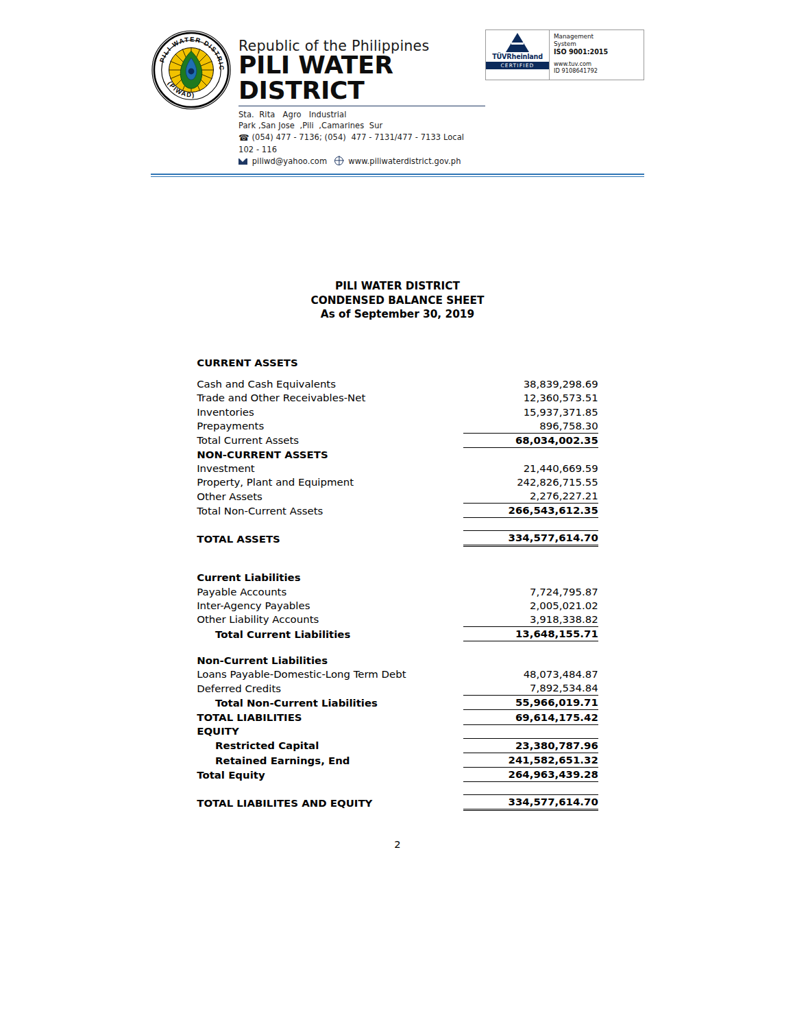PILI WATER DISTRICT (PIWAD)
Republic of the Philippines
PILI WATER DISTRICT
Sta. Rita Agro Industrial Park ,San Jose ,Pili ,Camarines Sur
☎ (054) 477 - 7136; (054) 477 - 7131/477 - 7133 Local 102 - 116
piliwd@yahoo.com www.piliwaterdistrict.gov.ph
TÜVRheinland
CERTIFIED
Management
System
ISO 9001:2015
www.tuv.com
ID 9108641792
PILI WATER DISTRICT
CONDENSED BALANCE SHEET
As of September 30, 2019
| CURRENT ASSETS | |
| Cash and Cash Equivalents | 38,839,298.69 |
| Trade and Other Receivables-Net | 12,360,573.51 |
| Inventories | 15,937,371.85 |
| Prepayments | 896,758.30 |
| Total Current Assets | 68,034,002.35 |
| NON-CURRENT ASSETS | |
| Investment | 21,440,669.59 |
| Property, Plant and Equipment | 242,826,715.55 |
| Other Assets | 2,276,227.21 |
| Total Non-Current Assets | 266,543,612.35 |
| TOTAL ASSETS | 334,577,614.70 |
| Current Liabilities | |
| Payable Accounts | 7,724,795.87 |
| Inter-Agency Payables | 2,005,021.02 |
| Other Liability Accounts | 3,918,338.82 |
| Total Current Liabilities | 13,648,155.71 |
| Non-Current Liabilities | |
| Loans Payable-Domestic-Long Term Debt | 48,073,484.87 |
| Deferred Credits | 7,892,534.84 |
| Total Non-Current Liabilities | 55,966,019.71 |
| TOTAL LIABILITIES | 69,614,175.42 |
| EQUITY | |
| Restricted Capital | 23,380,787.96 |
| Retained Earnings, End | 241,582,651.32 |
| Total Equity | 264,963,439.28 |
| TOTAL LIABILITES AND EQUITY | 334,577,614.70 |
2